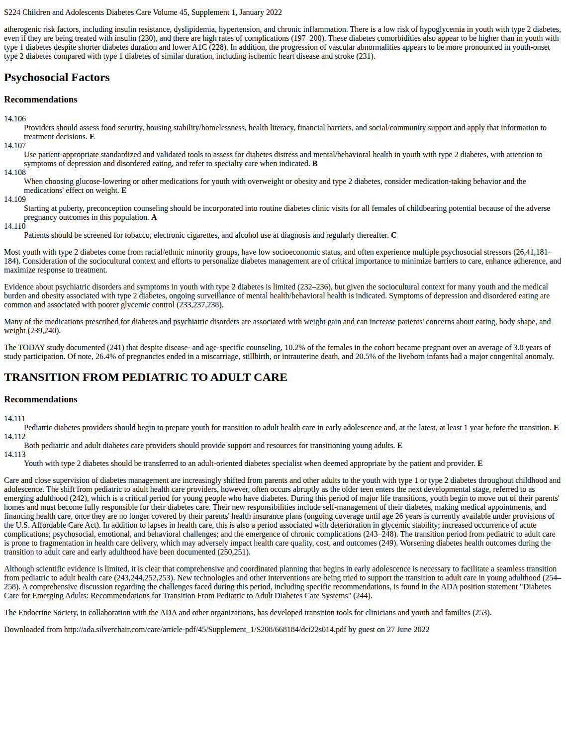S224 Children and Adolescents Diabetes Care Volume 45, Supplement 1, January 2022
atherogenic risk factors, including insulin resistance, dyslipidemia, hypertension, and chronic inflammation. There is a low risk of hypoglycemia in youth with type 2 diabetes, even if they are being treated with insulin (230), and there are high rates of complications (197–200). These diabetes comorbidities also appear to be higher than in youth with type 1 diabetes despite shorter diabetes duration and lower A1C (228). In addition, the progression of vascular abnormalities appears to be more pronounced in youth-onset type 2 diabetes compared with type 1 diabetes of similar duration, including ischemic heart disease and stroke (231).
Psychosocial Factors
Recommendations
14.106
Providers should assess food security, housing stability/homelessness, health literacy, financial barriers, and social/community support and apply that information to treatment decisions. E
14.107
Use patient-appropriate standardized and validated tools to assess for diabetes distress and mental/behavioral health in youth with type 2 diabetes, with attention to symptoms of depression and disordered eating, and refer to specialty care when indicated. B
14.108
When choosing glucose-lowering or other medications for youth with overweight or obesity and type 2 diabetes, consider medication-taking behavior and the medications' effect on weight. E
14.109
Starting at puberty, preconception counseling should be incorporated into routine diabetes clinic visits for all females of childbearing potential because of the adverse pregnancy outcomes in this population. A
14.110
Patients should be screened for tobacco, electronic cigarettes, and alcohol use at diagnosis and regularly thereafter. C
Most youth with type 2 diabetes come from racial/ethnic minority groups, have low socioeconomic status, and often experience multiple psychosocial stressors (26,41,181–184). Consideration of the sociocultural context and efforts to personalize diabetes management are of critical importance to minimize barriers to care, enhance adherence, and maximize response to treatment.
Evidence about psychiatric disorders and symptoms in youth with type 2 diabetes is limited (232–236), but given the sociocultural context for many youth and the medical burden and obesity associated with type 2 diabetes, ongoing surveillance of mental health/behavioral health is indicated. Symptoms of depression and disordered eating are common and associated with poorer glycemic control (233,237,238).
Many of the medications prescribed for diabetes and psychiatric disorders are associated with weight gain and can increase patients' concerns about eating, body shape, and weight (239,240).
The TODAY study documented (241) that despite disease- and age-specific counseling, 10.2% of the females in the cohort became pregnant over an average of 3.8 years of study participation. Of note, 26.4% of pregnancies ended in a miscarriage, stillbirth, or intrauterine death, and 20.5% of the liveborn infants had a major congenital anomaly.
TRANSITION FROM PEDIATRIC TO ADULT CARE
Recommendations
14.111
Pediatric diabetes providers should begin to prepare youth for transition to adult health care in early adolescence and, at the latest, at least 1 year before the transition. E
14.112
Both pediatric and adult diabetes care providers should provide support and resources for transitioning young adults. E
14.113
Youth with type 2 diabetes should be transferred to an adult-oriented diabetes specialist when deemed appropriate by the patient and provider. E
Care and close supervision of diabetes management are increasingly shifted from parents and other adults to the youth with type 1 or type 2 diabetes throughout childhood and adolescence. The shift from pediatric to adult health care providers, however, often occurs abruptly as the older teen enters the next developmental stage, referred to as emerging adulthood (242), which is a critical period for young people who have diabetes. During this period of major life transitions, youth begin to move out of their parents' homes and must become fully responsible for their diabetes care. Their new responsibilities include self-management of their diabetes, making medical appointments, and financing health care, once they are no longer covered by their parents' health insurance plans (ongoing coverage until age 26 years is currently available under provisions of the U.S. Affordable Care Act). In addition to lapses in health care, this is also a period associated with deterioration in glycemic stability; increased occurrence of acute complications; psychosocial, emotional, and behavioral challenges; and the emergence of chronic complications (243–248). The transition period from pediatric to adult care is prone to fragmentation in health care delivery, which may adversely impact health care quality, cost, and outcomes (249). Worsening diabetes health outcomes during the transition to adult care and early adulthood have been documented (250,251).
Although scientific evidence is limited, it is clear that comprehensive and coordinated planning that begins in early adolescence is necessary to facilitate a seamless transition from pediatric to adult health care (243,244,252,253). New technologies and other interventions are being tried to support the transition to adult care in young adulthood (254–258). A comprehensive discussion regarding the challenges faced during this period, including specific recommendations, is found in the ADA position statement "Diabetes Care for Emerging Adults: Recommendations for Transition From Pediatric to Adult Diabetes Care Systems" (244).
The Endocrine Society, in collaboration with the ADA and other organizations, has developed transition tools for clinicians and youth and families (253).
Downloaded from http://ada.silverchair.com/care/article-pdf/45/Supplement_1/S208/668184/dci22s014.pdf by guest on 27 June 2022